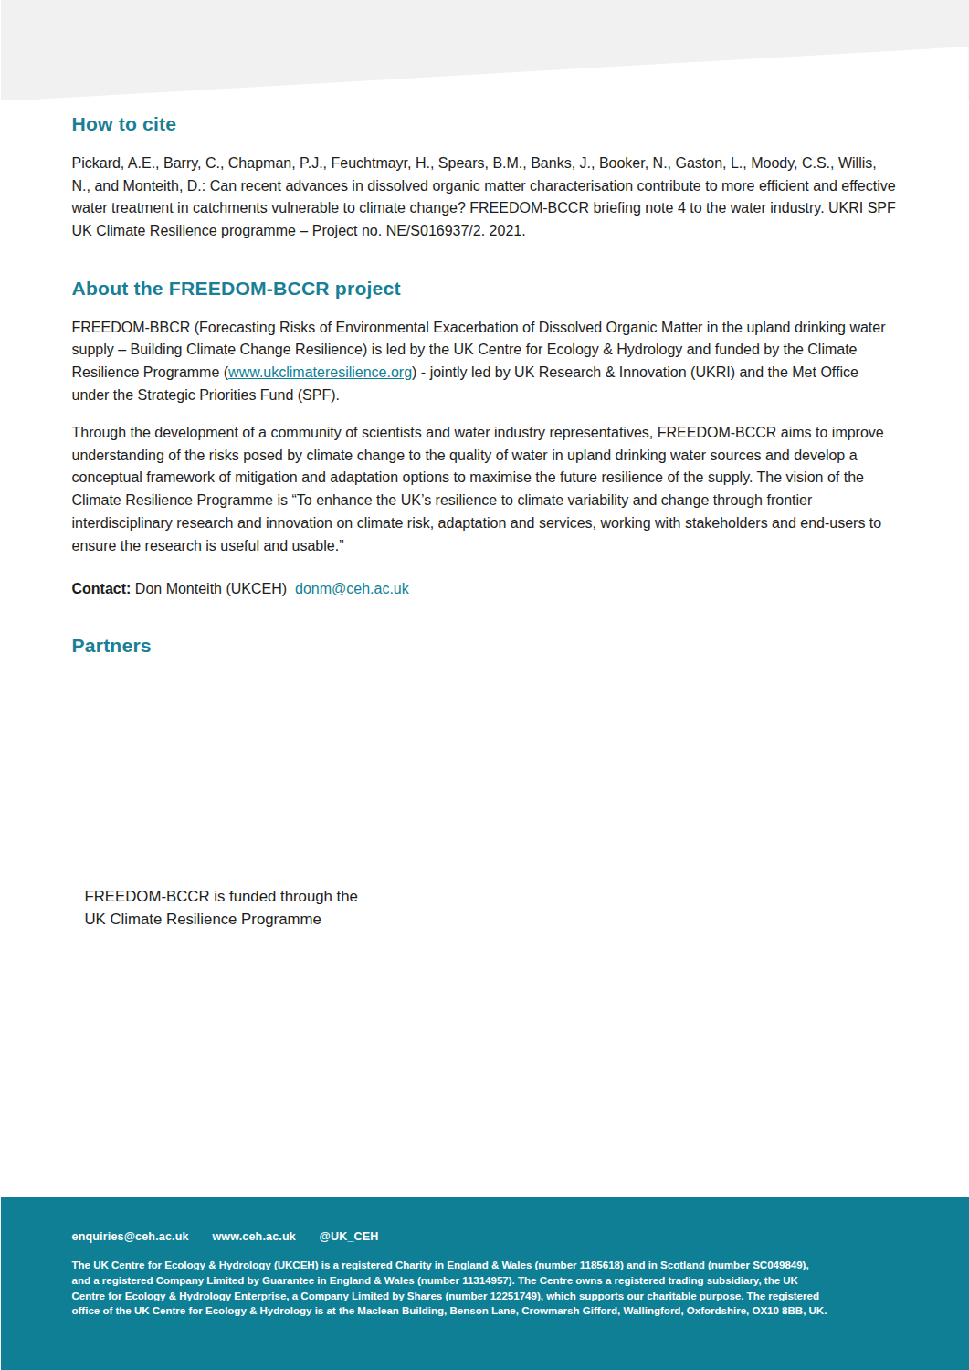How to cite
Pickard, A.E., Barry, C., Chapman, P.J., Feuchtmayr, H., Spears, B.M., Banks, J., Booker, N., Gaston, L., Moody, C.S., Willis, N., and Monteith, D.: Can recent advances in dissolved organic matter characterisation contribute to more efficient and effective water treatment in catchments vulnerable to climate change? FREEDOM-BCCR briefing note 4 to the water industry. UKRI SPF UK Climate Resilience programme – Project no. NE/S016937/2. 2021.
About the FREEDOM-BCCR project
FREEDOM-BBCR (Forecasting Risks of Environmental Exacerbation of Dissolved Organic Matter in the upland drinking water supply – Building Climate Change Resilience) is led by the UK Centre for Ecology & Hydrology and funded by the Climate Resilience Programme (www.ukclimateresilience.org) - jointly led by UK Research & Innovation (UKRI) and the Met Office under the Strategic Priorities Fund (SPF).
Through the development of a community of scientists and water industry representatives, FREEDOM-BCCR aims to improve understanding of the risks posed by climate change to the quality of water in upland drinking water sources and develop a conceptual framework of mitigation and adaptation options to maximise the future resilience of the supply. The vision of the Climate Resilience Programme is “To enhance the UK’s resilience to climate variability and change through frontier interdisciplinary research and innovation on climate risk, adaptation and services, working with stakeholders and end-users to ensure the research is useful and usable.”
Contact: Don Monteith (UKCEH) donm@ceh.ac.uk
Partners
FREEDOM-BCCR is funded through the
UK Climate Resilience Programme
enquiries@ceh.ac.uk www.ceh.ac.uk @UK_CEH
The UK Centre for Ecology & Hydrology (UKCEH) is a registered Charity in England & Wales (number 1185618) and in Scotland (number SC049849), and a registered Company Limited by Guarantee in England & Wales (number 11314957). The Centre owns a registered trading subsidiary, the UK Centre for Ecology & Hydrology Enterprise, a Company Limited by Shares (number 12251749), which supports our charitable purpose. The registered office of the UK Centre for Ecology & Hydrology is at the Maclean Building, Benson Lane, Crowmarsh Gifford, Wallingford, Oxfordshire, OX10 8BB, UK.